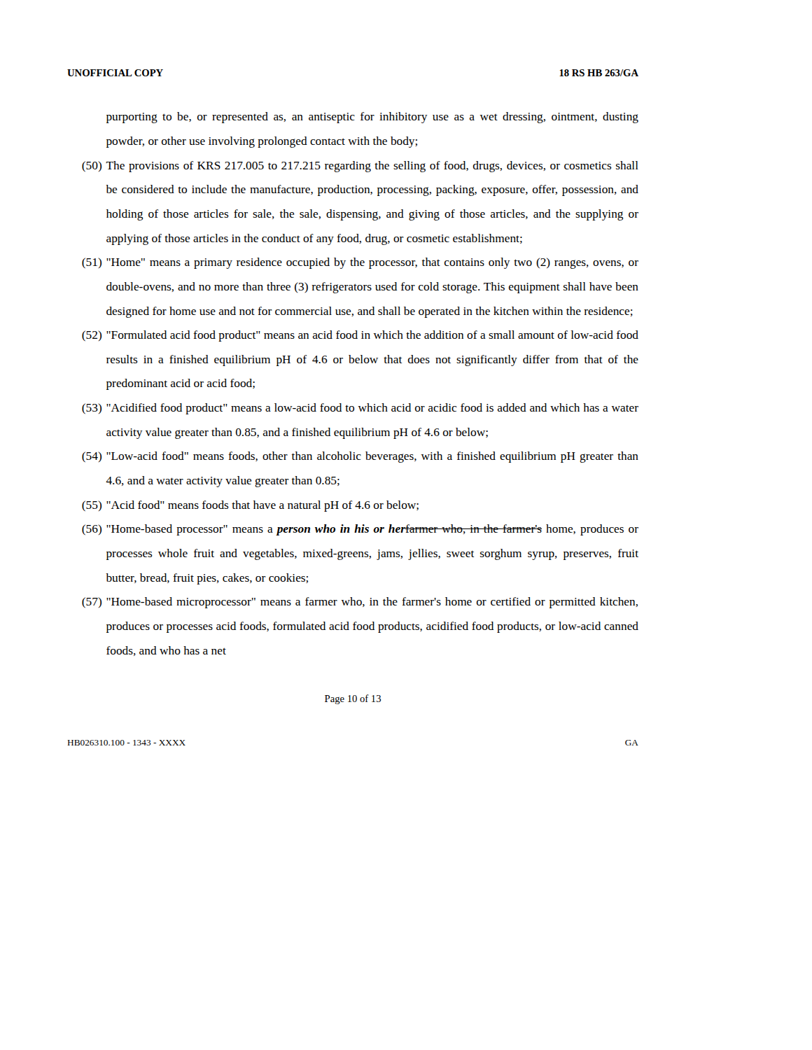Unofficial Copy 18 RS HB 263/GA
purporting to be, or represented as, an antiseptic for inhibitory use as a wet dressing, ointment, dusting powder, or other use involving prolonged contact with the body;
(50) The provisions of KRS 217.005 to 217.215 regarding the selling of food, drugs, devices, or cosmetics shall be considered to include the manufacture, production, processing, packing, exposure, offer, possession, and holding of those articles for sale, the sale, dispensing, and giving of those articles, and the supplying or applying of those articles in the conduct of any food, drug, or cosmetic establishment;
(51) "Home" means a primary residence occupied by the processor, that contains only two (2) ranges, ovens, or double-ovens, and no more than three (3) refrigerators used for cold storage. This equipment shall have been designed for home use and not for commercial use, and shall be operated in the kitchen within the residence;
(52) "Formulated acid food product" means an acid food in which the addition of a small amount of low-acid food results in a finished equilibrium pH of 4.6 or below that does not significantly differ from that of the predominant acid or acid food;
(53) "Acidified food product" means a low-acid food to which acid or acidic food is added and which has a water activity value greater than 0.85, and a finished equilibrium pH of 4.6 or below;
(54) "Low-acid food" means foods, other than alcoholic beverages, with a finished equilibrium pH greater than 4.6, and a water activity value greater than 0.85;
(55) "Acid food" means foods that have a natural pH of 4.6 or below;
(56) "Home-based processor" means a person who in his or herfarmer who, in the farmer's home, produces or processes whole fruit and vegetables, mixed-greens, jams, jellies, sweet sorghum syrup, preserves, fruit butter, bread, fruit pies, cakes, or cookies;
(57) "Home-based microprocessor" means a farmer who, in the farmer's home or certified or permitted kitchen, produces or processes acid foods, formulated acid food products, acidified food products, or low-acid canned foods, and who has a net
Page 10 of 13
HB026310.100 - 1343 - XXXX GA